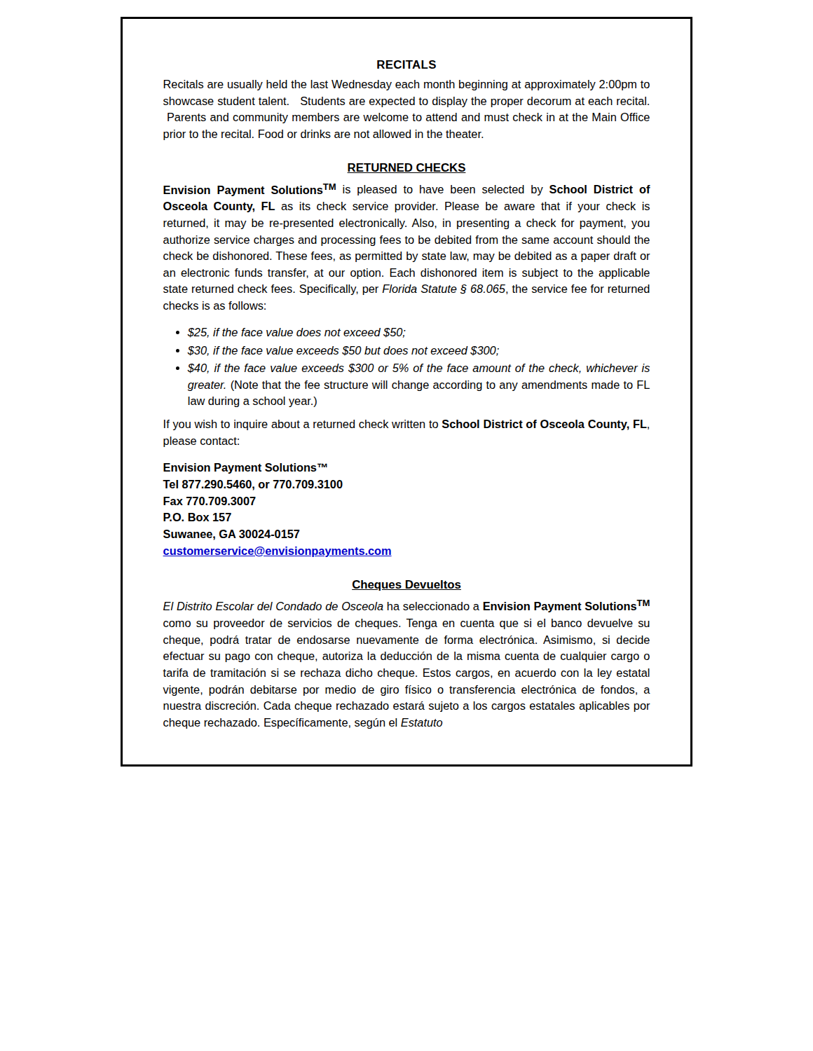RECITALS
Recitals are usually held the last Wednesday each month beginning at approximately 2:00pm to showcase student talent. Students are expected to display the proper decorum at each recital. Parents and community members are welcome to attend and must check in at the Main Office prior to the recital. Food or drinks are not allowed in the theater.
RETURNED CHECKS
Envision Payment SolutionsTM is pleased to have been selected by School District of Osceola County, FL as its check service provider. Please be aware that if your check is returned, it may be re-presented electronically. Also, in presenting a check for payment, you authorize service charges and processing fees to be debited from the same account should the check be dishonored. These fees, as permitted by state law, may be debited as a paper draft or an electronic funds transfer, at our option. Each dishonored item is subject to the applicable state returned check fees. Specifically, per Florida Statute § 68.065, the service fee for returned checks is as follows:
$25, if the face value does not exceed $50;
$30, if the face value exceeds $50 but does not exceed $300;
$40, if the face value exceeds $300 or 5% of the face amount of the check, whichever is greater. (Note that the fee structure will change according to any amendments made to FL law during a school year.)
If you wish to inquire about a returned check written to School District of Osceola County, FL, please contact:
Envision Payment Solutions™
Tel 877.290.5460, or 770.709.3100
Fax 770.709.3007
P.O. Box 157
Suwanee, GA 30024-0157
customerservice@envisionpayments.com
Cheques Devueltos
El Distrito Escolar del Condado de Osceola ha seleccionado a Envision Payment SolutionsTM como su proveedor de servicios de cheques. Tenga en cuenta que si el banco devuelve su cheque, podrá tratar de endosarse nuevamente de forma electrónica. Asimismo, si decide efectuar su pago con cheque, autoriza la deducción de la misma cuenta de cualquier cargo o tarifa de tramitación si se rechaza dicho cheque. Estos cargos, en acuerdo con la ley estatal vigente, podrán debitarse por medio de giro físico o transferencia electrónica de fondos, a nuestra discreción. Cada cheque rechazado estará sujeto a los cargos estatales aplicables por cheque rechazado. Específicamente, según el Estatuto